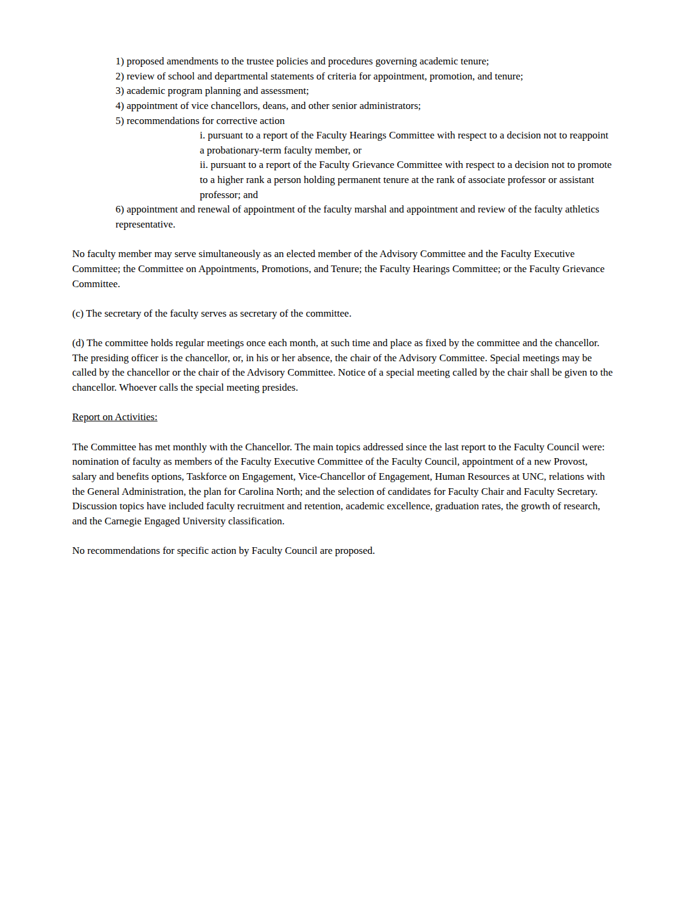1) proposed amendments to the trustee policies and procedures governing academic tenure;
2) review of school and departmental statements of criteria for appointment, promotion, and tenure;
3) academic program planning and assessment;
4) appointment of vice chancellors, deans, and other senior administrators;
5) recommendations for corrective action
i. pursuant to a report of the Faculty Hearings Committee with respect to a decision not to reappoint a probationary-term faculty member, or
ii. pursuant to a report of the Faculty Grievance Committee with respect to a decision not to promote to a higher rank a person holding permanent tenure at the rank of associate professor or assistant professor; and
6) appointment and renewal of appointment of the faculty marshal and appointment and review of the faculty athletics representative.
No faculty member may serve simultaneously as an elected member of the Advisory Committee and the Faculty Executive Committee; the Committee on Appointments, Promotions, and Tenure; the Faculty Hearings Committee; or the Faculty Grievance Committee.
(c) The secretary of the faculty serves as secretary of the committee.
(d) The committee holds regular meetings once each month, at such time and place as fixed by the committee and the chancellor. The presiding officer is the chancellor, or, in his or her absence, the chair of the Advisory Committee. Special meetings may be called by the chancellor or the chair of the Advisory Committee. Notice of a special meeting called by the chair shall be given to the chancellor. Whoever calls the special meeting presides.
Report on Activities:
The Committee has met monthly with the Chancellor. The main topics addressed since the last report to the Faculty Council were: nomination of faculty as members of the Faculty Executive Committee of the Faculty Council, appointment of a new Provost, salary and benefits options, Taskforce on Engagement, Vice-Chancellor of Engagement, Human Resources at UNC, relations with the General Administration, the plan for Carolina North; and the selection of candidates for Faculty Chair and Faculty Secretary. Discussion topics have included faculty recruitment and retention, academic excellence, graduation rates, the growth of research, and the Carnegie Engaged University classification.
No recommendations for specific action by Faculty Council are proposed.